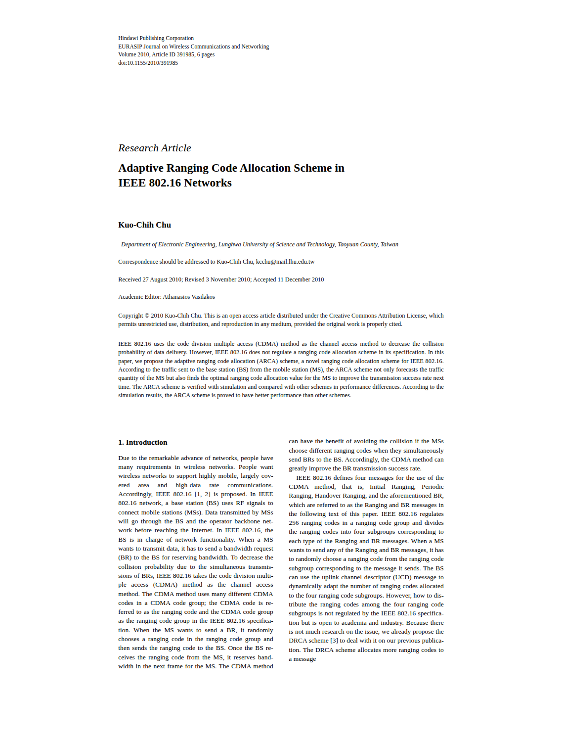Hindawi Publishing Corporation
EURASIP Journal on Wireless Communications and Networking
Volume 2010, Article ID 391985, 6 pages
doi:10.1155/2010/391985
Research Article
Adaptive Ranging Code Allocation Scheme in
IEEE 802.16 Networks
Kuo-Chih Chu
Department of Electronic Engineering, Lunghwa University of Science and Technology, Taoyuan County, Taiwan
Correspondence should be addressed to Kuo-Chih Chu, kcchu@mail.lhu.edu.tw
Received 27 August 2010; Revised 3 November 2010; Accepted 11 December 2010
Academic Editor: Athanasios Vasilakos
Copyright © 2010 Kuo-Chih Chu. This is an open access article distributed under the Creative Commons Attribution License, which permits unrestricted use, distribution, and reproduction in any medium, provided the original work is properly cited.
IEEE 802.16 uses the code division multiple access (CDMA) method as the channel access method to decrease the collision probability of data delivery. However, IEEE 802.16 does not regulate a ranging code allocation scheme in its specification. In this paper, we propose the adaptive ranging code allocation (ARCA) scheme, a novel ranging code allocation scheme for IEEE 802.16. According to the traffic sent to the base station (BS) from the mobile station (MS), the ARCA scheme not only forecasts the traffic quantity of the MS but also finds the optimal ranging code allocation value for the MS to improve the transmission success rate next time. The ARCA scheme is verified with simulation and compared with other schemes in performance differences. According to the simulation results, the ARCA scheme is proved to have better performance than other schemes.
1. Introduction
Due to the remarkable advance of networks, people have many requirements in wireless networks. People want wireless networks to support highly mobile, largely covered area and high-data rate communications. Accordingly, IEEE 802.16 [1, 2] is proposed. In IEEE 802.16 network, a base station (BS) uses RF signals to connect mobile stations (MSs). Data transmitted by MSs will go through the BS and the operator backbone network before reaching the Internet. In IEEE 802.16, the BS is in charge of network functionality. When a MS wants to transmit data, it has to send a bandwidth request (BR) to the BS for reserving bandwidth. To decrease the collision probability due to the simultaneous transmissions of BRs, IEEE 802.16 takes the code division multiple access (CDMA) method as the channel access method. The CDMA method uses many different CDMA codes in a CDMA code group; the CDMA code is referred to as the ranging code and the CDMA code group as the ranging code group in the IEEE 802.16 specification. When the MS wants to send a BR, it randomly chooses a ranging code in the ranging code group and then sends the ranging code to the BS. Once the BS receives the ranging code from the MS, it reserves bandwidth in the next frame for the MS. The CDMA method can have the benefit of avoiding the collision if the MSs choose different ranging codes when they simultaneously send BRs to the BS. Accordingly, the CDMA method can greatly improve the BR transmission success rate.
IEEE 802.16 defines four messages for the use of the CDMA method, that is, Initial Ranging, Periodic Ranging, Handover Ranging, and the aforementioned BR, which are referred to as the Ranging and BR messages in the following text of this paper. IEEE 802.16 regulates 256 ranging codes in a ranging code group and divides the ranging codes into four subgroups corresponding to each type of the Ranging and BR messages. When a MS wants to send any of the Ranging and BR messages, it has to randomly choose a ranging code from the ranging code subgroup corresponding to the message it sends. The BS can use the uplink channel descriptor (UCD) message to dynamically adapt the number of ranging codes allocated to the four ranging code subgroups. However, how to distribute the ranging codes among the four ranging code subgroups is not regulated by the IEEE 802.16 specification but is open to academia and industry. Because there is not much research on the issue, we already propose the DRCA scheme [3] to deal with it on our previous publication. The DRCA scheme allocates more ranging codes to a message